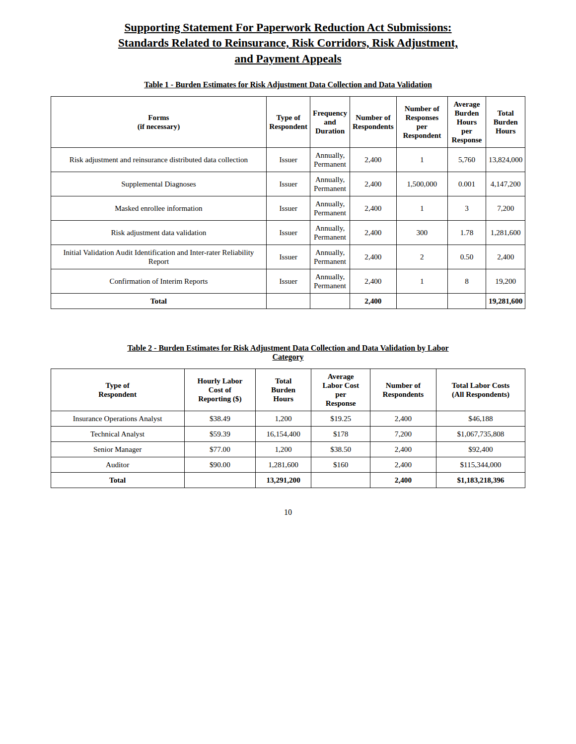Supporting Statement For Paperwork Reduction Act Submissions:
Standards Related to Reinsurance, Risk Corridors, Risk Adjustment,
and Payment Appeals
Table 1 - Burden Estimates for Risk Adjustment Data Collection and Data Validation
| Forms (if necessary) | Type of Respondent | Frequency and Duration | Number of Respondents | Number of Responses per Respondent | Average Burden Hours per Response | Total Burden Hours |
| --- | --- | --- | --- | --- | --- | --- |
| Risk adjustment and reinsurance distributed data collection | Issuer | Annually, Permanent | 2,400 | 1 | 5,760 | 13,824,000 |
| Supplemental Diagnoses | Issuer | Annually, Permanent | 2,400 | 1,500,000 | 0.001 | 4,147,200 |
| Masked enrollee information | Issuer | Annually, Permanent | 2,400 | 1 | 3 | 7,200 |
| Risk adjustment data validation | Issuer | Annually, Permanent | 2,400 | 300 | 1.78 | 1,281,600 |
| Initial Validation Audit Identification and Inter-rater Reliability Report | Issuer | Annually, Permanent | 2,400 | 2 | 0.50 | 2,400 |
| Confirmation of Interim Reports | Issuer | Annually, Permanent | 2,400 | 1 | 8 | 19,200 |
| Total | | | 2,400 | | | 19,281,600 |
Table 2 - Burden Estimates for Risk Adjustment Data Collection and Data Validation by Labor
Category
| Type of Respondent | Hourly Labor Cost of Reporting ($) | Total Burden Hours | Average Labor Cost per Response | Number of Respondents | Total Labor Costs (All Respondents) |
| --- | --- | --- | --- | --- | --- |
| Insurance Operations Analyst | $38.49 | 1,200 | $19.25 | 2,400 | $46,188 |
| Technical Analyst | $59.39 | 16,154,400 | $178 | 7,200 | $1,067,735,808 |
| Senior Manager | $77.00 | 1,200 | $38.50 | 2,400 | $92,400 |
| Auditor | $90.00 | 1,281,600 | $160 | 2,400 | $115,344,000 |
| Total | | 13,291,200 | | 2,400 | $1,183,218,396 |
10